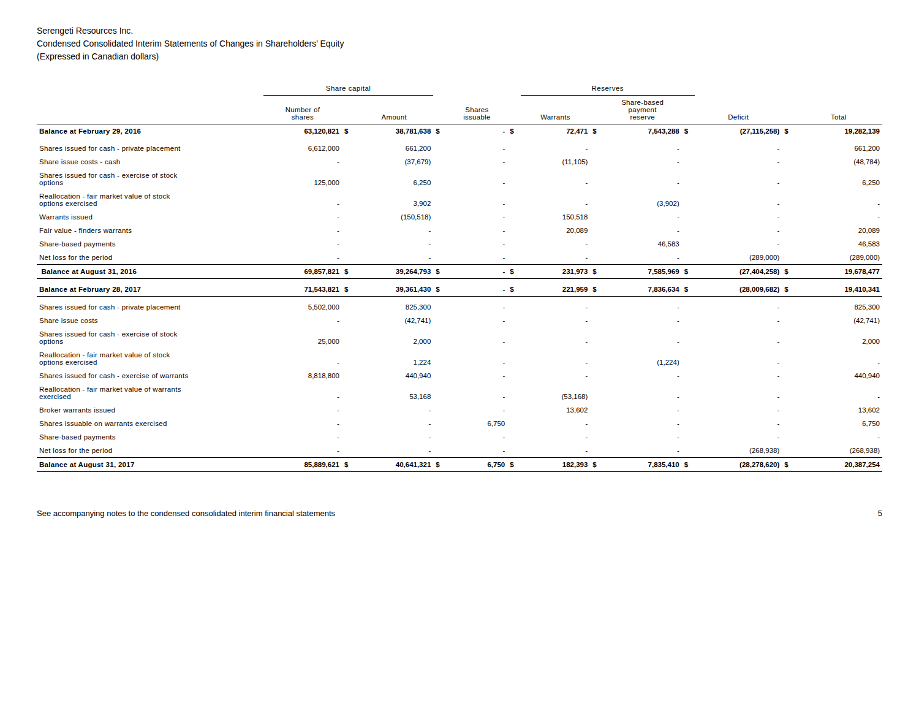Serengeti Resources Inc.
Condensed Consolidated Interim Statements of Changes in Shareholders’ Equity
(Expressed in Canadian dollars)
| | Share capital | | | | Reserves | | | |
| | Number of shares | | Amount | | Shares issuable | | Warrants | | Share-based payment reserve | | Deficit | | Total |
| Balance at February 29, 2016 | 63,120,821 | $ | 38,781,638 | $ | - | $ | 72,471 | $ | 7,543,288 | $ | (27,115,258) | $ | 19,282,139 |
| Shares issued for cash - private placement | 6,612,000 | | 661,200 | | - | | - | | - | | - | | 661,200 |
| Share issue costs - cash | - | | (37,679) | | - | | (11,105) | | - | | - | | (48,784) |
| Shares issued for cash - exercise of stock options | 125,000 | | 6,250 | | - | | - | | - | | - | | 6,250 |
| Reallocation - fair market value of stock options exercised | - | | 3,902 | | - | | - | | (3,902) | | - | | - |
| Warrants issued | - | | (150,518) | | - | | 150,518 | | - | | - | | - |
| Fair value - finders warrants | - | | - | | - | | 20,089 | | - | | - | | 20,089 |
| Share-based payments | - | | - | | - | | - | | 46,583 | | - | | 46,583 |
| Net loss for the period | - | | - | | - | | - | | - | | (289,000) | | (289,000) |
| Balance at August 31, 2016 | 69,857,821 | $ | 39,264,793 | $ | - | $ | 231,973 | $ | 7,585,969 | $ | (27,404,258) | $ | 19,678,477 |
| Balance at February 28, 2017 | 71,543,821 | $ | 39,361,430 | $ | - | $ | 221,959 | $ | 7,836,634 | $ | (28,009,682) | $ | 19,410,341 |
| Shares issued for cash - private placement | 5,502,000 | | 825,300 | | - | | - | | - | | - | | 825,300 |
| Share issue costs | - | | (42,741) | | - | | - | | - | | - | | (42,741) |
| Shares issued for cash - exercise of stock options | 25,000 | | 2,000 | | - | | - | | - | | - | | 2,000 |
| Reallocation - fair market value of stock options exercised | - | | 1,224 | | - | | - | | (1,224) | | - | | - |
| Shares issued for cash - exercise of warrants | 8,818,800 | | 440,940 | | - | | - | | - | | - | | 440,940 |
| Reallocation - fair market value of warrants exercised | - | | 53,168 | | - | | (53,168) | | - | | - | | - |
| Broker warrants issued | - | | - | | - | | 13,602 | | - | | - | | 13,602 |
| Shares issuable on warrants exercised | - | | - | | 6,750 | | - | | - | | - | | 6,750 |
| Share-based payments | - | | - | | - | | - | | - | | - | | - |
| Net loss for the period | - | | - | | - | | - | | - | | (268,938) | | (268,938) |
| Balance at August 31, 2017 | 85,889,621 | $ | 40,641,321 | $ | 6,750 | $ | 182,393 | $ | 7,835,410 | $ | (28,278,620) | $ | 20,387,254 |
See accompanying notes to the condensed consolidated interim financial statements
5